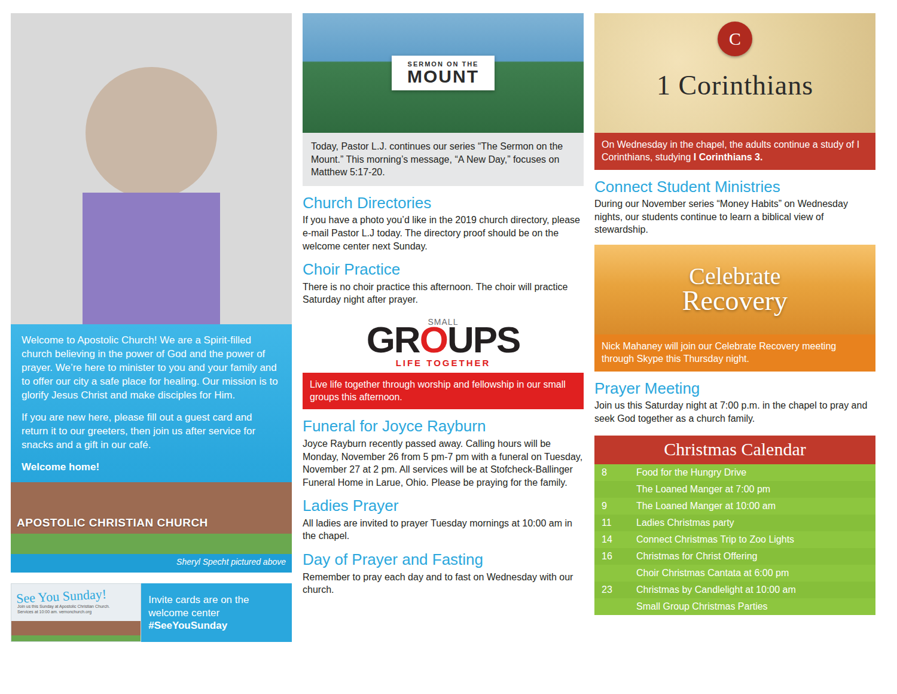Welcome to Apostolic Church! We are a Spirit-filled church believing in the power of God and the power of prayer. We’re here to minister to you and your family and to offer our city a safe place for healing. Our mission is to glorify Jesus Christ and make disciples for Him.
If you are new here, please fill out a guest card and return it to our greeters, then join us after service for snacks and a gift in our café.
Welcome home!
APOSTOLIC CHRISTIAN CHURCH
Sheryl Specht pictured above
See You Sunday!
Join us this Sunday at Apostolic Christian Church. Services at 10:00 am. vernonchurch.org
Invite cards are on the welcome center
#SeeYouSunday
SERMON ON THE MOUNT
Today, Pastor L.J. continues our series “The Sermon on the Mount.” This morning’s message, “A New Day,” focuses on Matthew 5:17-20.
Church Directories
If you have a photo you’d like in the 2019 church directory, please e-mail Pastor L.J today. The directory proof should be on the welcome center next Sunday.
Choir Practice
There is no choir practice this afternoon. The choir will practice Saturday night after prayer.
SMALL
GROUPS
LIFE TOGETHER
Live life together through worship and fellowship in our small groups this afternoon.
Funeral for Joyce Rayburn
Joyce Rayburn recently passed away. Calling hours will be Monday, November 26 from 5 pm-7 pm with a funeral on Tuesday, November 27 at 2 pm. All services will be at Stofcheck-Ballinger Funeral Home in Larue, Ohio. Please be praying for the family.
Ladies Prayer
All ladies are invited to prayer Tuesday mornings at 10:00 am in the chapel.
Day of Prayer and Fasting
Remember to pray each day and to fast on Wednesday with our church.
C
1 Corinthians
On Wednesday in the chapel, the adults continue a study of I Corinthians, studying I Corinthians 3.
Connect Student Ministries
During our November series “Money Habits” on Wednesday nights, our students continue to learn a biblical view of stewardship.
Celebrate Recovery
Nick Mahaney will join our Celebrate Recovery meeting through Skype this Thursday night.
Prayer Meeting
Join us this Saturday night at 7:00 p.m. in the chapel to pray and seek God together as a church family.
Christmas Calendar
| 8 | Food for the Hungry Drive |
| | The Loaned Manger at 7:00 pm |
| 9 | The Loaned Manger at 10:00 am |
| 11 | Ladies Christmas party |
| 14 | Connect Christmas Trip to Zoo Lights |
| 16 | Christmas for Christ Offering |
| | Choir Christmas Cantata at 6:00 pm |
| 23 | Christmas by Candlelight at 10:00 am |
| | Small Group Christmas Parties |